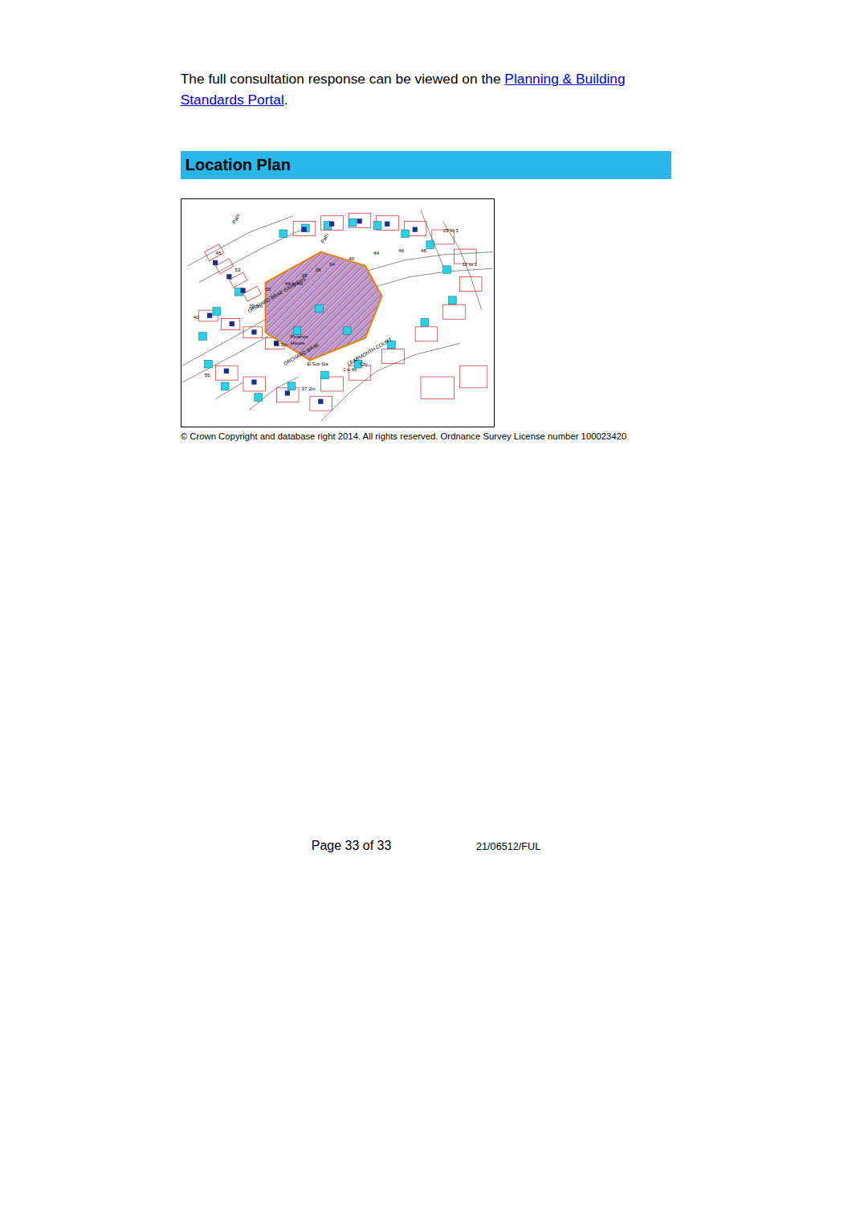The full consultation response can be viewed on the Planning & Building Standards Portal.
Location Plan
Path Path ORCHARD BRAE GARDENS ORCHARD BRAE LEARMONTH COURT Finance House El Sub Sta 1 to 84 Chy 29.6m 32.9m 37.2m 55 40 45 53 50 44 to 46 38 36 34 40 44 46 48 23 to 3 11 to 1
© Crown Copyright and database right 2014. All rights reserved. Ordnance Survey License number 100023420
Page 33 of 33 21/06512/FUL